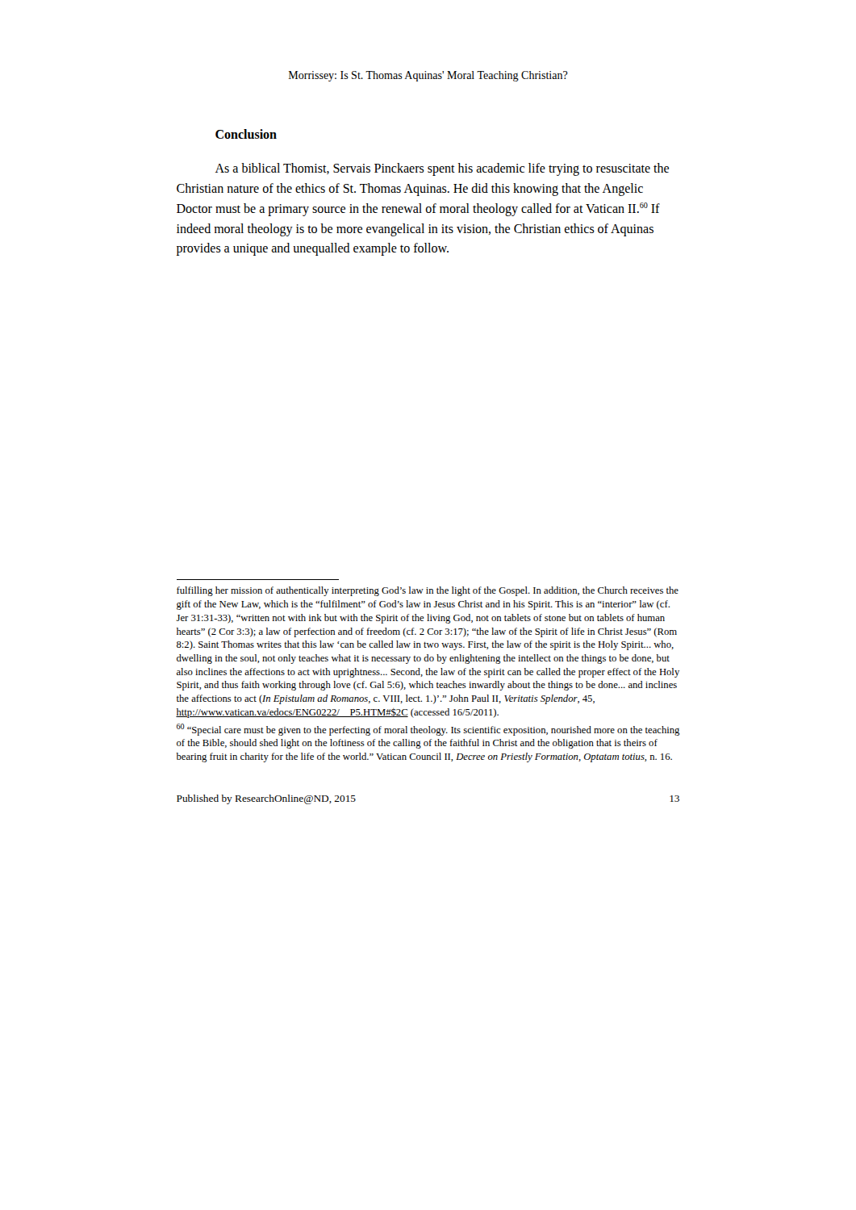Morrissey: Is St. Thomas Aquinas' Moral Teaching Christian?
Conclusion
As a biblical Thomist, Servais Pinckaers spent his academic life trying to resuscitate the Christian nature of the ethics of St. Thomas Aquinas. He did this knowing that the Angelic Doctor must be a primary source in the renewal of moral theology called for at Vatican II.60 If indeed moral theology is to be more evangelical in its vision, the Christian ethics of Aquinas provides a unique and unequalled example to follow.
fulfilling her mission of authentically interpreting God’s law in the light of the Gospel. In addition, the Church receives the gift of the New Law, which is the “fulfilment” of God’s law in Jesus Christ and in his Spirit. This is an “interior” law (cf. Jer 31:31-33), “written not with ink but with the Spirit of the living God, not on tablets of stone but on tablets of human hearts” (2 Cor 3:3); a law of perfection and of freedom (cf. 2 Cor 3:17); “the law of the Spirit of life in Christ Jesus” (Rom 8:2). Saint Thomas writes that this law ‘can be called law in two ways. First, the law of the spirit is the Holy Spirit... who, dwelling in the soul, not only teaches what it is necessary to do by enlightening the intellect on the things to be done, but also inclines the affections to act with uprightness... Second, the law of the spirit can be called the proper effect of the Holy Spirit, and thus faith working through love (cf. Gal 5:6), which teaches inwardly about the things to be done... and inclines the affections to act (In Epistulam ad Romanos, c. VIII, lect. 1.)’.” John Paul II, Veritatis Splendor, 45, http://www.vatican.va/edocs/ENG0222/__P5.HTM#$2C (accessed 16/5/2011).
60 “Special care must be given to the perfecting of moral theology. Its scientific exposition, nourished more on the teaching of the Bible, should shed light on the loftiness of the calling of the faithful in Christ and the obligation that is theirs of bearing fruit in charity for the life of the world.” Vatican Council II, Decree on Priestly Formation, Optatam totius, n. 16.
Published by ResearchOnline@ND, 2015
13